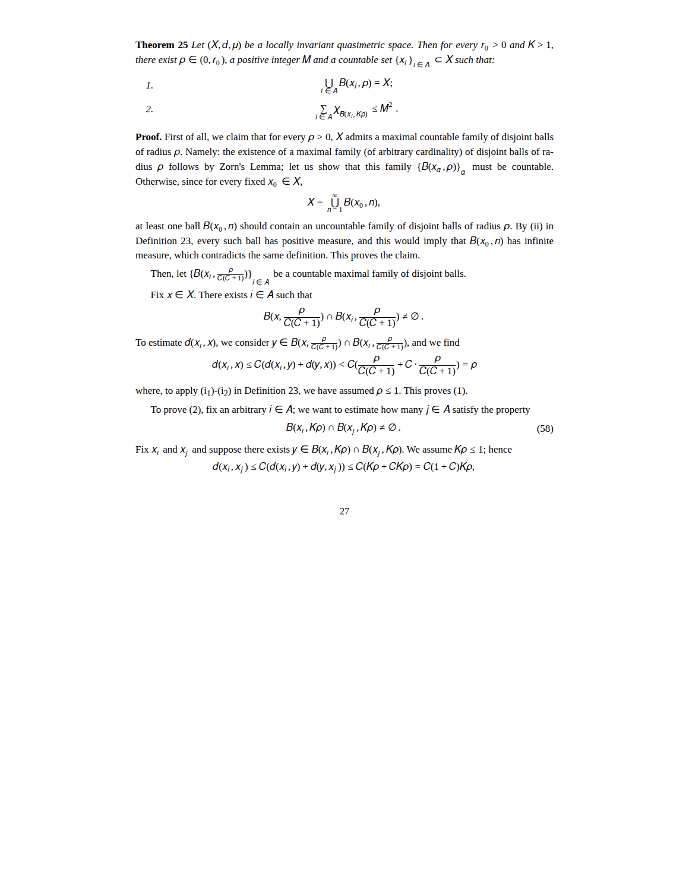Theorem 25 Let (X,d,μ) be a locally invariant quasimetric space. Then for every r0>0 and K>1, there exist ρ∈(0,r0), a positive integer M and a countable set {xi}i∈A⊂X such that:
⋃ i∈A B(xi,ρ) =X;
∑ i∈A χB(xi,Kρ) ≤ M2 .
Proof. First of all, we claim that for every ρ>0, X admits a maximal countable family of disjoint balls of radius ρ. Namely: the existence of a maximal family (of arbitrary cardinality) of disjoint balls of radius ρ follows by Zorn's Lemma; let us show that this family {B(xα,ρ)}α must be countable. Otherwise, since for every fixed x0∈X,
X= ⋃ n=1 ∞ B(x0,n),
at least one ball B(x0,n) should contain an uncountable family of disjoint balls of radius ρ. By (ii) in Definition 23, every such ball has positive measure, and this would imply that B(x0,n) has infinite measure, which contradicts the same definition. This proves the claim.
Then, let {B(xi,ρC(C+1))}i∈A be a countable maximal family of disjoint balls.
Fix x∈X. There exists i∈A such that
B(x,ρC(C+1)) ∩ B(xi,ρC(C+1)) ≠∅.
To estimate d(xi,x), we consider y∈B(x,ρC(C+1))∩B(xi,ρC(C+1)), and we find
d(xi,x) ≤ C(d(xi,y)+d(y,x)) < C ( ρC(C+1) + C⋅ ρC(C+1) ) =ρ
where, to apply (i1)-(i2) in Definition 23, we have assumed ρ≤1. This proves (1).
To prove (2), fix an arbitrary i∈A; we want to estimate how many j∈A satisfy the property
B(xi,Kρ) ∩ B(xj,Kρ) ≠∅. (58)
Fix xi and xj and suppose there exists y∈B(xi,Kρ)∩B(xj,Kρ). We assume Kρ≤1; hence
d(xi,xj) ≤ C(d(xi,y)+d(y,xj)) ≤ C(Kρ+CKρ) = C(1+C)Kρ,
27